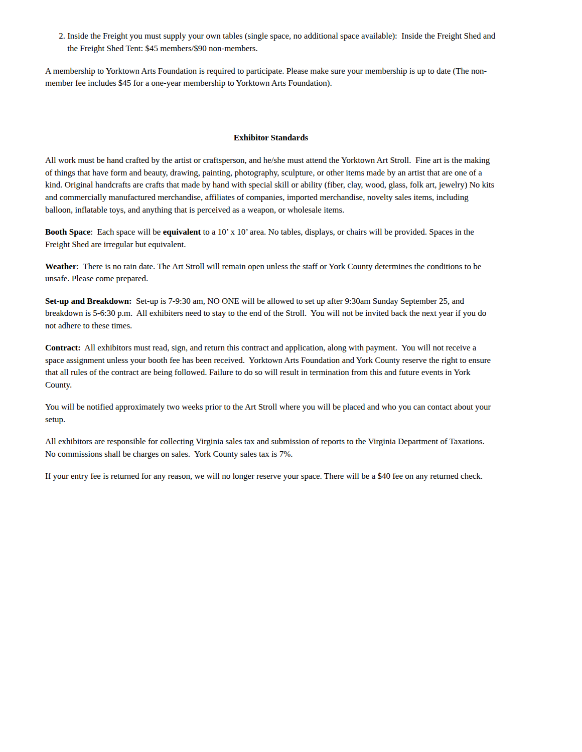Inside the Freight you must supply your own tables (single space, no additional space available): Inside the Freight Shed and the Freight Shed Tent: $45 members/$90 non-members.
A membership to Yorktown Arts Foundation is required to participate. Please make sure your membership is up to date (The non-member fee includes $45 for a one-year membership to Yorktown Arts Foundation).
Exhibitor Standards
All work must be hand crafted by the artist or craftsperson, and he/she must attend the Yorktown Art Stroll. Fine art is the making of things that have form and beauty, drawing, painting, photography, sculpture, or other items made by an artist that are one of a kind. Original handcrafts are crafts that made by hand with special skill or ability (fiber, clay, wood, glass, folk art, jewelry) No kits and commercially manufactured merchandise, affiliates of companies, imported merchandise, novelty sales items, including balloon, inflatable toys, and anything that is perceived as a weapon, or wholesale items.
Booth Space: Each space will be equivalent to a 10’ x 10’ area. No tables, displays, or chairs will be provided. Spaces in the Freight Shed are irregular but equivalent.
Weather: There is no rain date. The Art Stroll will remain open unless the staff or York County determines the conditions to be unsafe. Please come prepared.
Set-up and Breakdown: Set-up is 7-9:30 am, NO ONE will be allowed to set up after 9:30am Sunday September 25, and breakdown is 5-6:30 p.m. All exhibiters need to stay to the end of the Stroll. You will not be invited back the next year if you do not adhere to these times.
Contract: All exhibitors must read, sign, and return this contract and application, along with payment. You will not receive a space assignment unless your booth fee has been received. Yorktown Arts Foundation and York County reserve the right to ensure that all rules of the contract are being followed. Failure to do so will result in termination from this and future events in York County.
You will be notified approximately two weeks prior to the Art Stroll where you will be placed and who you can contact about your setup.
All exhibitors are responsible for collecting Virginia sales tax and submission of reports to the Virginia Department of Taxations. No commissions shall be charges on sales. York County sales tax is 7%.
If your entry fee is returned for any reason, we will no longer reserve your space. There will be a $40 fee on any returned check.